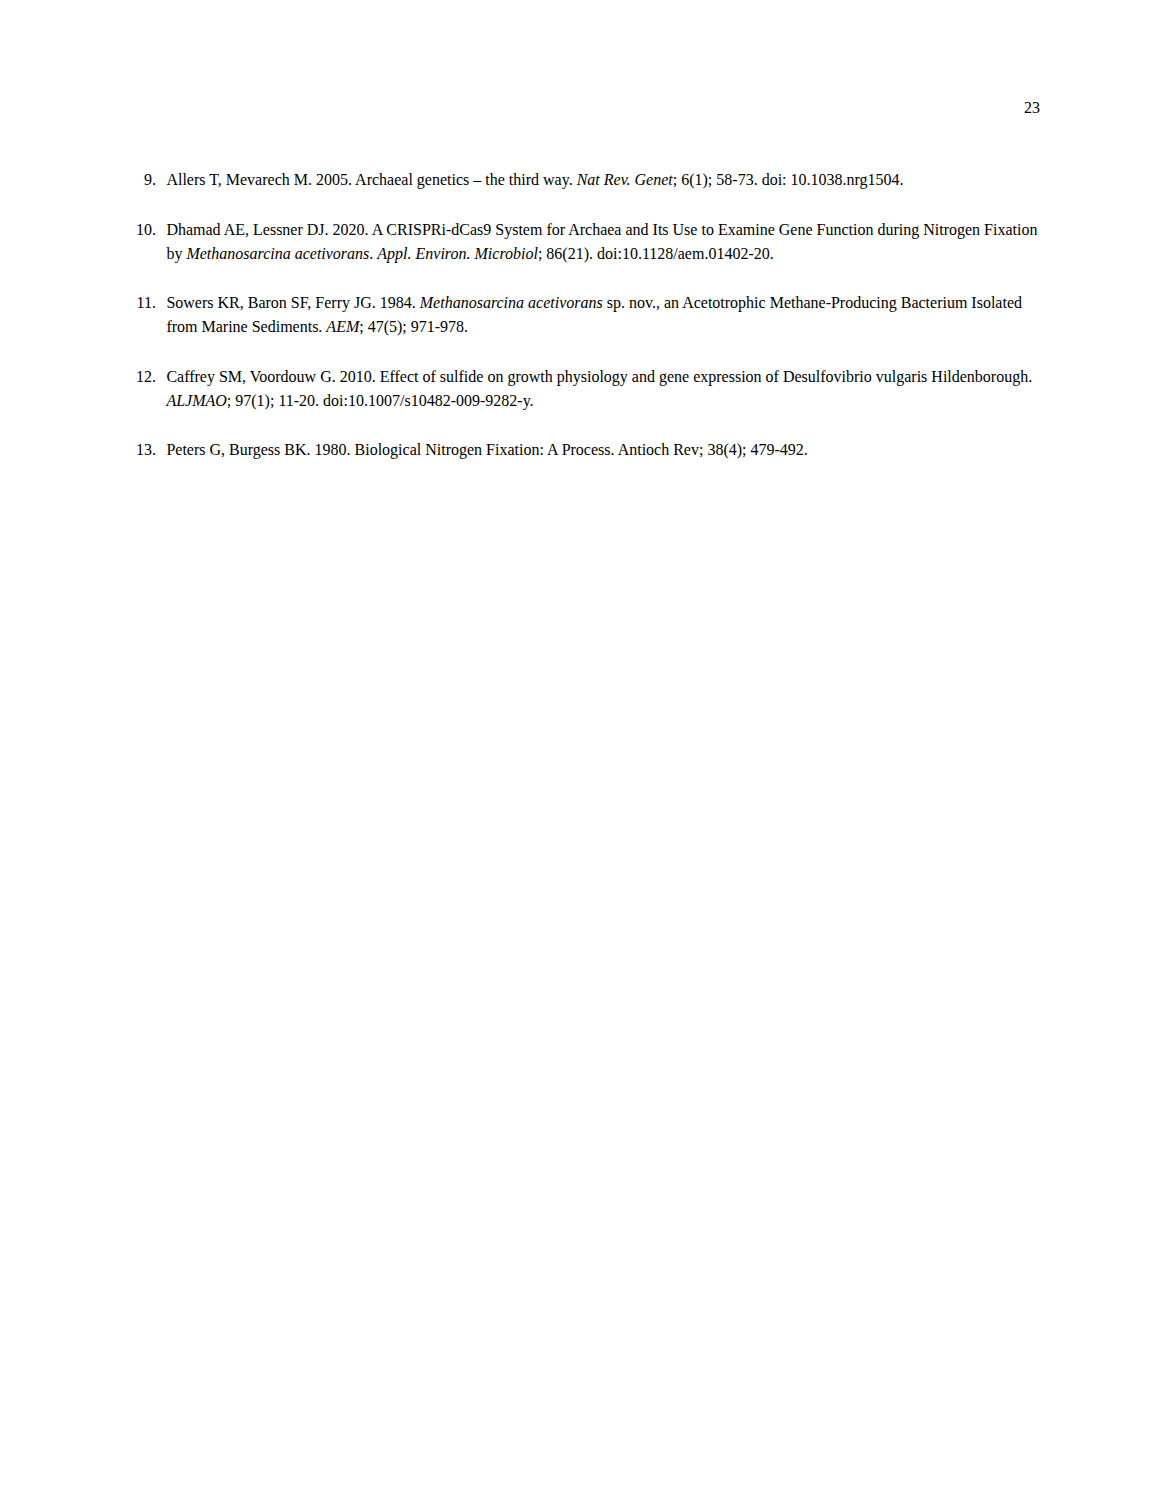23
Allers T, Mevarech M. 2005. Archaeal genetics – the third way. Nat Rev. Genet; 6(1); 58-73. doi: 10.1038.nrg1504.
Dhamad AE, Lessner DJ. 2020. A CRISPRi-dCas9 System for Archaea and Its Use to Examine Gene Function during Nitrogen Fixation by Methanosarcina acetivorans. Appl. Environ. Microbiol; 86(21). doi:10.1128/aem.01402-20.
Sowers KR, Baron SF, Ferry JG. 1984. Methanosarcina acetivorans sp. nov., an Acetotrophic Methane-Producing Bacterium Isolated from Marine Sediments. AEM; 47(5); 971-978.
Caffrey SM, Voordouw G. 2010. Effect of sulfide on growth physiology and gene expression of Desulfovibrio vulgaris Hildenborough. ALJMAO; 97(1); 11-20. doi:10.1007/s10482-009-9282-y.
Peters G, Burgess BK. 1980. Biological Nitrogen Fixation: A Process. Antioch Rev; 38(4); 479-492.